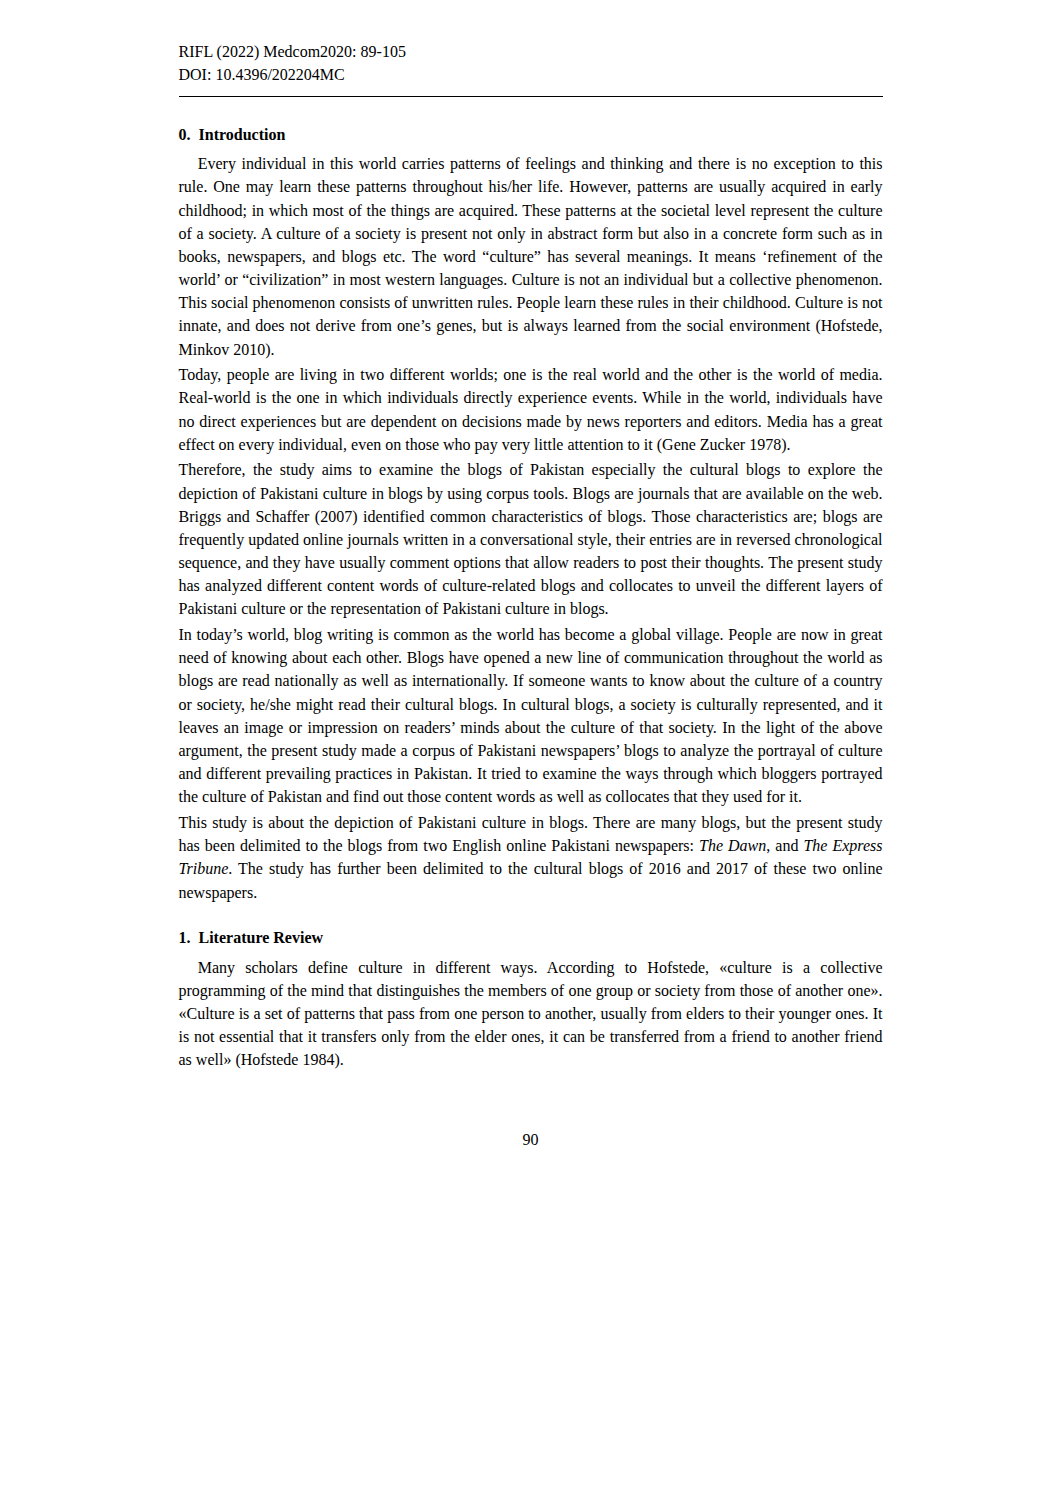RIFL (2022) Medcom2020: 89-105
DOI: 10.4396/202204MC
0. Introduction
Every individual in this world carries patterns of feelings and thinking and there is no exception to this rule. One may learn these patterns throughout his/her life. However, patterns are usually acquired in early childhood; in which most of the things are acquired. These patterns at the societal level represent the culture of a society. A culture of a society is present not only in abstract form but also in a concrete form such as in books, newspapers, and blogs etc. The word “culture” has several meanings. It means ‘refinement of the world’ or “civilization” in most western languages. Culture is not an individual but a collective phenomenon. This social phenomenon consists of unwritten rules. People learn these rules in their childhood. Culture is not innate, and does not derive from one’s genes, but is always learned from the social environment (Hofstede, Minkov 2010).
Today, people are living in two different worlds; one is the real world and the other is the world of media. Real-world is the one in which individuals directly experience events. While in the world, individuals have no direct experiences but are dependent on decisions made by news reporters and editors. Media has a great effect on every individual, even on those who pay very little attention to it (Gene Zucker 1978).
Therefore, the study aims to examine the blogs of Pakistan especially the cultural blogs to explore the depiction of Pakistani culture in blogs by using corpus tools. Blogs are journals that are available on the web. Briggs and Schaffer (2007) identified common characteristics of blogs. Those characteristics are; blogs are frequently updated online journals written in a conversational style, their entries are in reversed chronological sequence, and they have usually comment options that allow readers to post their thoughts. The present study has analyzed different content words of culture-related blogs and collocates to unveil the different layers of Pakistani culture or the representation of Pakistani culture in blogs.
In today’s world, blog writing is common as the world has become a global village. People are now in great need of knowing about each other. Blogs have opened a new line of communication throughout the world as blogs are read nationally as well as internationally. If someone wants to know about the culture of a country or society, he/she might read their cultural blogs. In cultural blogs, a society is culturally represented, and it leaves an image or impression on readers’ minds about the culture of that society. In the light of the above argument, the present study made a corpus of Pakistani newspapers’ blogs to analyze the portrayal of culture and different prevailing practices in Pakistan. It tried to examine the ways through which bloggers portrayed the culture of Pakistan and find out those content words as well as collocates that they used for it.
This study is about the depiction of Pakistani culture in blogs. There are many blogs, but the present study has been delimited to the blogs from two English online Pakistani newspapers: The Dawn, and The Express Tribune. The study has further been delimited to the cultural blogs of 2016 and 2017 of these two online newspapers.
1. Literature Review
Many scholars define culture in different ways. According to Hofstede, «culture is a collective programming of the mind that distinguishes the members of one group or society from those of another one». «Culture is a set of patterns that pass from one person to another, usually from elders to their younger ones. It is not essential that it transfers only from the elder ones, it can be transferred from a friend to another friend as well» (Hofstede 1984).
90